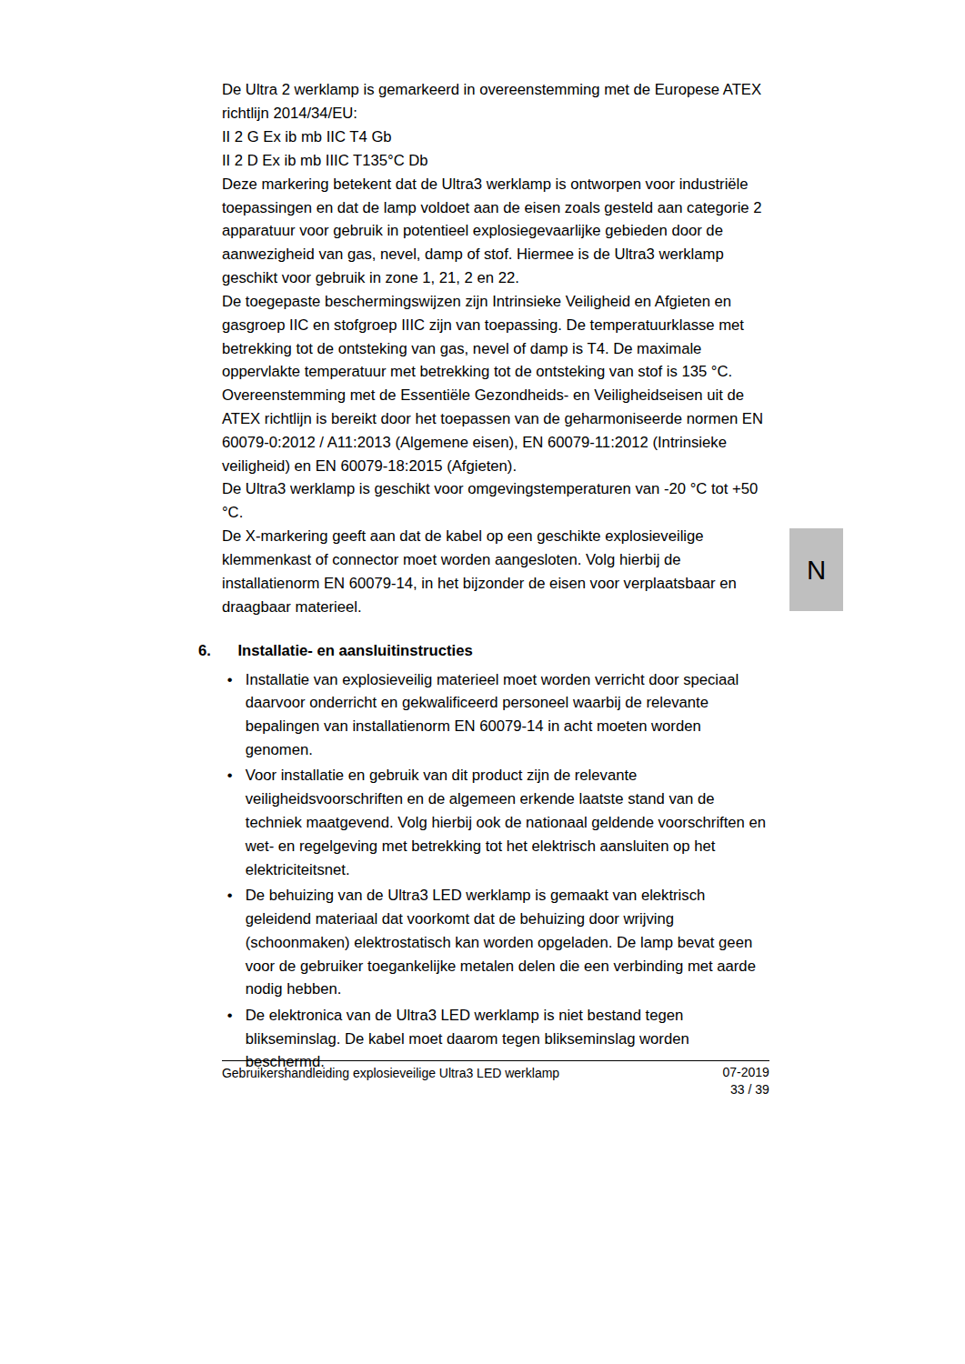N
De Ultra 2 werklamp is gemarkeerd in overeenstemming met de Europese ATEX richtlijn 2014/34/EU:
II 2 G Ex ib mb IIC T4 Gb
II 2 D Ex ib mb IIIC T135°C Db
Deze markering betekent dat de Ultra3 werklamp is ontworpen voor industriële toepassingen en dat de lamp voldoet aan de eisen zoals gesteld aan categorie 2 apparatuur voor gebruik in potentieel explosiegevaarlijke gebieden door de aanwezigheid van gas, nevel, damp of stof. Hiermee is de Ultra3 werklamp geschikt voor gebruik in zone 1, 21, 2 en 22.
De toegepaste beschermingswijzen zijn Intrinsieke Veiligheid en Afgieten en gasgroep IIC en stofgroep IIIC zijn van toepassing. De temperatuurklasse met betrekking tot de ontsteking van gas, nevel of damp is T4. De maximale oppervlakte temperatuur met betrekking tot de ontsteking van stof is 135 °C.
Overeenstemming met de Essentiële Gezondheids- en Veiligheidseisen uit de ATEX richtlijn is bereikt door het toepassen van de geharmoniseerde normen EN 60079-0:2012 / A11:2013 (Algemene eisen), EN 60079-11:2012 (Intrinsieke veiligheid) en EN 60079-18:2015 (Afgieten).
De Ultra3 werklamp is geschikt voor omgevingstemperaturen van -20 °C tot +50 °C.
De X-markering geeft aan dat de kabel op een geschikte explosieveilige klemmenkast of connector moet worden aangesloten. Volg hierbij de installatienorm EN 60079-14, in het bijzonder de eisen voor verplaatsbaar en draagbaar materieel.
6. Installatie- en aansluitinstructies
Installatie van explosieveilig materieel moet worden verricht door speciaal daarvoor onderricht en gekwalificeerd personeel waarbij de relevante bepalingen van installatienorm EN 60079-14 in acht moeten worden genomen.
Voor installatie en gebruik van dit product zijn de relevante veiligheidsvoorschriften en de algemeen erkende laatste stand van de techniek maatgevend. Volg hierbij ook de nationaal geldende voorschriften en wet- en regelgeving met betrekking tot het elektrisch aansluiten op het elektriciteitsnet.
De behuizing van de Ultra3 LED werklamp is gemaakt van elektrisch geleidend materiaal dat voorkomt dat de behuizing door wrijving (schoonmaken) elektrostatisch kan worden opgeladen. De lamp bevat geen voor de gebruiker toegankelijke metalen delen die een verbinding met aarde nodig hebben.
De elektronica van de Ultra3 LED werklamp is niet bestand tegen blikseminslag. De kabel moet daarom tegen blikseminslag worden beschermd.
Gebruikershandleiding explosieveilige Ultra3 LED werklamp
07-2019
33 / 39